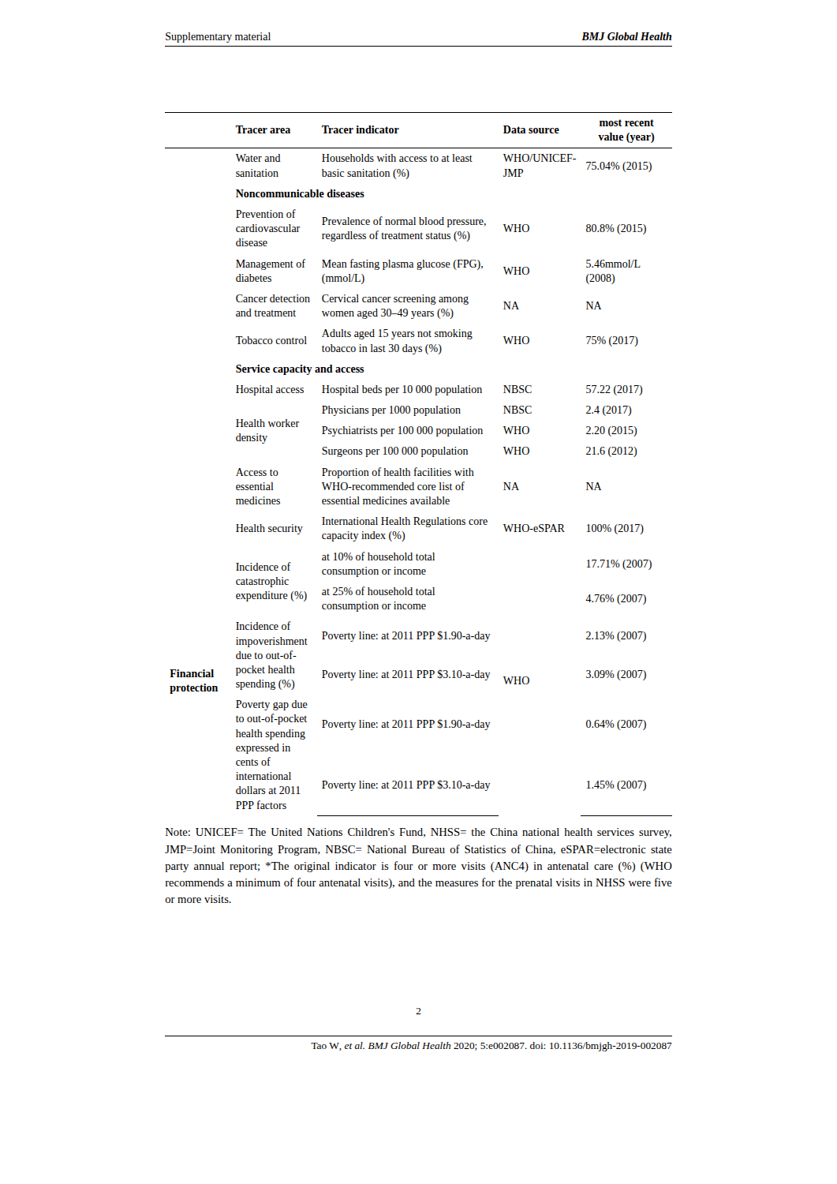Supplementary material
BMJ Global Health
| | Tracer area | Tracer indicator | Data source | most recent value (year) |
| --- | --- | --- | --- | --- |
| | Water and sanitation | Households with access to at least basic sanitation (%) | WHO/UNICEF-JMP | 75.04% (2015) |
| Noncommunicable diseases |
| Prevention of cardiovascular disease | Prevalence of normal blood pressure, regardless of treatment status (%) | WHO | 80.8% (2015) |
| Management of diabetes | Mean fasting plasma glucose (FPG), (mmol/L) | WHO | 5.46mmol/L (2008) |
| Cancer detection and treatment | Cervical cancer screening among women aged 30–49 years (%) | NA | NA |
| Tobacco control | Adults aged 15 years not smoking tobacco in last 30 days (%) | WHO | 75% (2017) |
| Service capacity and access |
| Hospital access | Hospital beds per 10 000 population | NBSC | 57.22 (2017) |
| Health worker density | Physicians per 1000 population | NBSC | 2.4 (2017) |
| Psychiatrists per 100 000 population | WHO | 2.20 (2015) |
| Surgeons per 100 000 population | WHO | 21.6 (2012) |
| Access to essential medicines | Proportion of health facilities with WHO-recommended core list of essential medicines available | NA | NA |
| Health security | International Health Regulations core capacity index (%) | WHO-eSPAR | 100% (2017) |
| Financial protection | Incidence of catastrophic expenditure (%) | at 10% of household total consumption or income | WHO | 17.71% (2007) |
| at 25% of household total consumption or income | 4.76% (2007) |
| Incidence of impoverishment due to out-of-pocket health spending (%) | Poverty line: at 2011 PPP $1.90-a-day | 2.13% (2007) |
| Poverty line: at 2011 PPP $3.10-a-day | 3.09% (2007) |
| Poverty gap due to out-of-pocket health spending expressed in cents of international dollars at 2011 PPP factors | Poverty line: at 2011 PPP $1.90-a-day | 0.64% (2007) |
| Poverty line: at 2011 PPP $3.10-a-day | 1.45% (2007) |
Note: UNICEF= The United Nations Children's Fund, NHSS= the China national health services survey, JMP=Joint Monitoring Program, NBSC= National Bureau of Statistics of China, eSPAR=electronic state party annual report; *The original indicator is four or more visits (ANC4) in antenatal care (%) (WHO recommends a minimum of four antenatal visits), and the measures for the prenatal visits in NHSS were five or more visits.
2
Tao W, et al. BMJ Global Health 2020; 5:e002087. doi: 10.1136/bmjgh-2019-002087